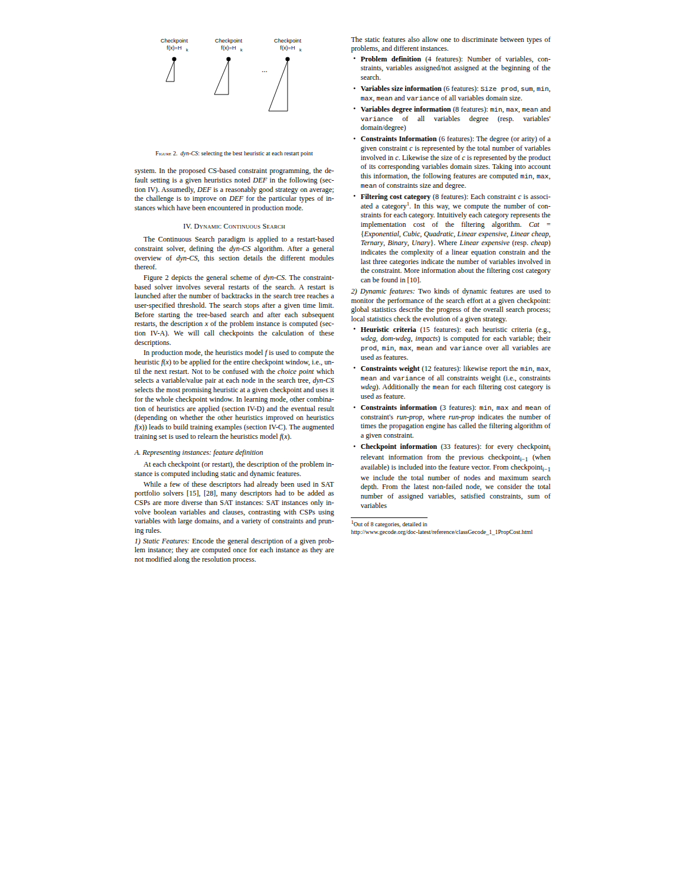Checkpoint f(x)=H k Checkpoint f(x)=H k Checkpoint f(x)=H k ...
Figure 2. dyn-CS: selecting the best heuristic at each restart point
system. In the proposed CS-based constraint programming, the default setting is a given heuristics noted DEF in the following (section IV). Assumedly, DEF is a reasonably good strategy on average; the challenge is to improve on DEF for the particular types of instances which have been encountered in production mode.
IV. Dynamic Continuous Search
The Continuous Search paradigm is applied to a restart-based constraint solver, defining the dyn-CS algorithm. After a general overview of dyn-CS, this section details the different modules thereof.
Figure 2 depicts the general scheme of dyn-CS. The constraint-based solver involves several restarts of the search. A restart is launched after the number of backtracks in the search tree reaches a user-specified threshold. The search stops after a given time limit. Before starting the tree-based search and after each subsequent restarts, the description x of the problem instance is computed (section IV-A). We will call checkpoints the calculation of these descriptions.
In production mode, the heuristics model f is used to compute the heuristic f(x) to be applied for the entire checkpoint window, i.e., until the next restart. Not to be confused with the choice point which selects a variable/value pair at each node in the search tree, dyn-CS selects the most promising heuristic at a given checkpoint and uses it for the whole checkpoint window. In learning mode, other combination of heuristics are applied (section IV-D) and the eventual result (depending on whether the other heuristics improved on heuristics f(x)) leads to build training examples (section IV-C). The augmented training set is used to relearn the heuristics model f(x).
A. Representing instances: feature definition
At each checkpoint (or restart), the description of the problem instance is computed including static and dynamic features.
While a few of these descriptors had already been used in SAT portfolio solvers [15], [28], many descriptors had to be added as CSPs are more diverse than SAT instances: SAT instances only involve boolean variables and clauses, contrasting with CSPs using variables with large domains, and a variety of constraints and pruning rules.
1) Static Features: Encode the general description of a given problem instance; they are computed once for each instance as they are not modified along the resolution process.
The static features also allow one to discriminate between types of problems, and different instances.
Problem definition (4 features): Number of variables, constraints, variables assigned/not assigned at the beginning of the search.
Variables size information (6 features): Size prod, sum, min, max, mean and variance of all variables domain size.
Variables degree information (8 features): min, max, mean and variance of all variables degree (resp. variables' domain/degree)
Constraints Information (6 features): The degree (or arity) of a given constraint c is represented by the total number of variables involved in c. Likewise the size of c is represented by the product of its corresponding variables domain sizes. Taking into account this information, the following features are computed min, max, mean of constraints size and degree.
Filtering cost category (8 features): Each constraint c is associated a category1. In this way, we compute the number of constraints for each category. Intuitively each category represents the implementation cost of the filtering algorithm. Cat = {Exponential, Cubic, Quadratic, Linear expensive, Linear cheap, Ternary, Binary, Unary}. Where Linear expensive (resp. cheap) indicates the complexity of a linear equation constrain and the last three categories indicate the number of variables involved in the constraint. More information about the filtering cost category can be found in [10].
2) Dynamic features: Two kinds of dynamic features are used to monitor the performance of the search effort at a given checkpoint: global statistics describe the progress of the overall search process; local statistics check the evolution of a given strategy.
Heuristic criteria (15 features): each heuristic criteria (e.g., wdeg, dom-wdeg, impacts) is computed for each variable; their prod, min, max, mean and variance over all variables are used as features.
Constraints weight (12 features): likewise report the min, max, mean and variance of all constraints weight (i.e., constraints wdeg). Additionally the mean for each filtering cost category is used as feature.
Constraints information (3 features): min, max and mean of constraint's run-prop, where run-prop indicates the number of times the propagation engine has called the filtering algorithm of a given constraint.
Checkpoint information (33 features): for every checkpointi relevant information from the previous checkpointi−1 (when available) is included into the feature vector. From checkpointi−1 we include the total number of nodes and maximum search depth. From the latest non-failed node, we consider the total number of assigned variables, satisfied constraints, sum of variables
1Out of 8 categories, detailed in
http://www.gecode.org/doc-latest/reference/classGecode_1_1PropCost.html